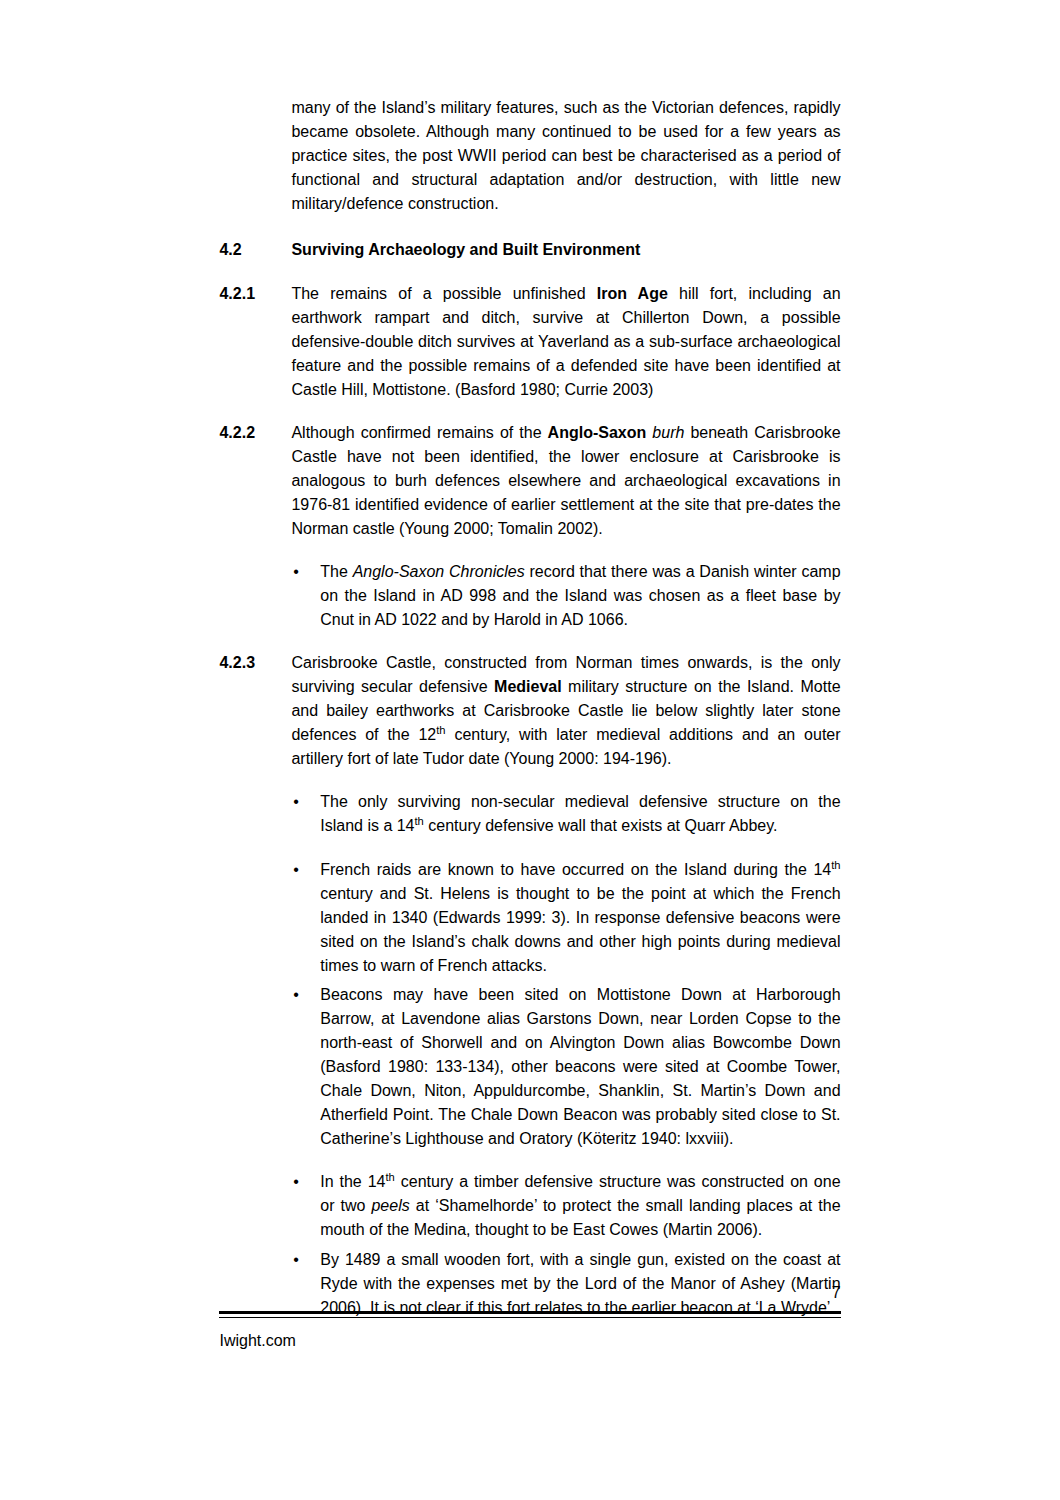many of the Island’s military features, such as the Victorian defences, rapidly became obsolete. Although many continued to be used for a few years as practice sites, the post WWII period can best be characterised as a period of functional and structural adaptation and/or destruction, with little new military/defence construction.
4.2 Surviving Archaeology and Built Environment
4.2.1 The remains of a possible unfinished Iron Age hill fort, including an earthwork rampart and ditch, survive at Chillerton Down, a possible defensive-double ditch survives at Yaverland as a sub-surface archaeological feature and the possible remains of a defended site have been identified at Castle Hill, Mottistone. (Basford 1980; Currie 2003)
4.2.2 Although confirmed remains of the Anglo-Saxon burh beneath Carisbrooke Castle have not been identified, the lower enclosure at Carisbrooke is analogous to burh defences elsewhere and archaeological excavations in 1976-81 identified evidence of earlier settlement at the site that pre-dates the Norman castle (Young 2000; Tomalin 2002).
The Anglo-Saxon Chronicles record that there was a Danish winter camp on the Island in AD 998 and the Island was chosen as a fleet base by Cnut in AD 1022 and by Harold in AD 1066.
4.2.3 Carisbrooke Castle, constructed from Norman times onwards, is the only surviving secular defensive Medieval military structure on the Island. Motte and bailey earthworks at Carisbrooke Castle lie below slightly later stone defences of the 12th century, with later medieval additions and an outer artillery fort of late Tudor date (Young 2000: 194-196).
The only surviving non-secular medieval defensive structure on the Island is a 14th century defensive wall that exists at Quarr Abbey.
French raids are known to have occurred on the Island during the 14th century and St. Helens is thought to be the point at which the French landed in 1340 (Edwards 1999: 3). In response defensive beacons were sited on the Island’s chalk downs and other high points during medieval times to warn of French attacks.
Beacons may have been sited on Mottistone Down at Harborough Barrow, at Lavendone alias Garstons Down, near Lorden Copse to the north-east of Shorwell and on Alvington Down alias Bowcombe Down (Basford 1980: 133-134), other beacons were sited at Coombe Tower, Chale Down, Niton, Appuldurcombe, Shanklin, St. Martin’s Down and Atherfield Point. The Chale Down Beacon was probably sited close to St. Catherine’s Lighthouse and Oratory (Köteritz 1940: lxxviii).
In the 14th century a timber defensive structure was constructed on one or two peels at ‘Shamelhorde’ to protect the small landing places at the mouth of the Medina, thought to be East Cowes (Martin 2006).
By 1489 a small wooden fort, with a single gun, existed on the coast at Ryde with the expenses met by the Lord of the Manor of Ashey (Martin 2006). It is not clear if this fort relates to the earlier beacon at ‘La Wryde’.
7
Iwight.com